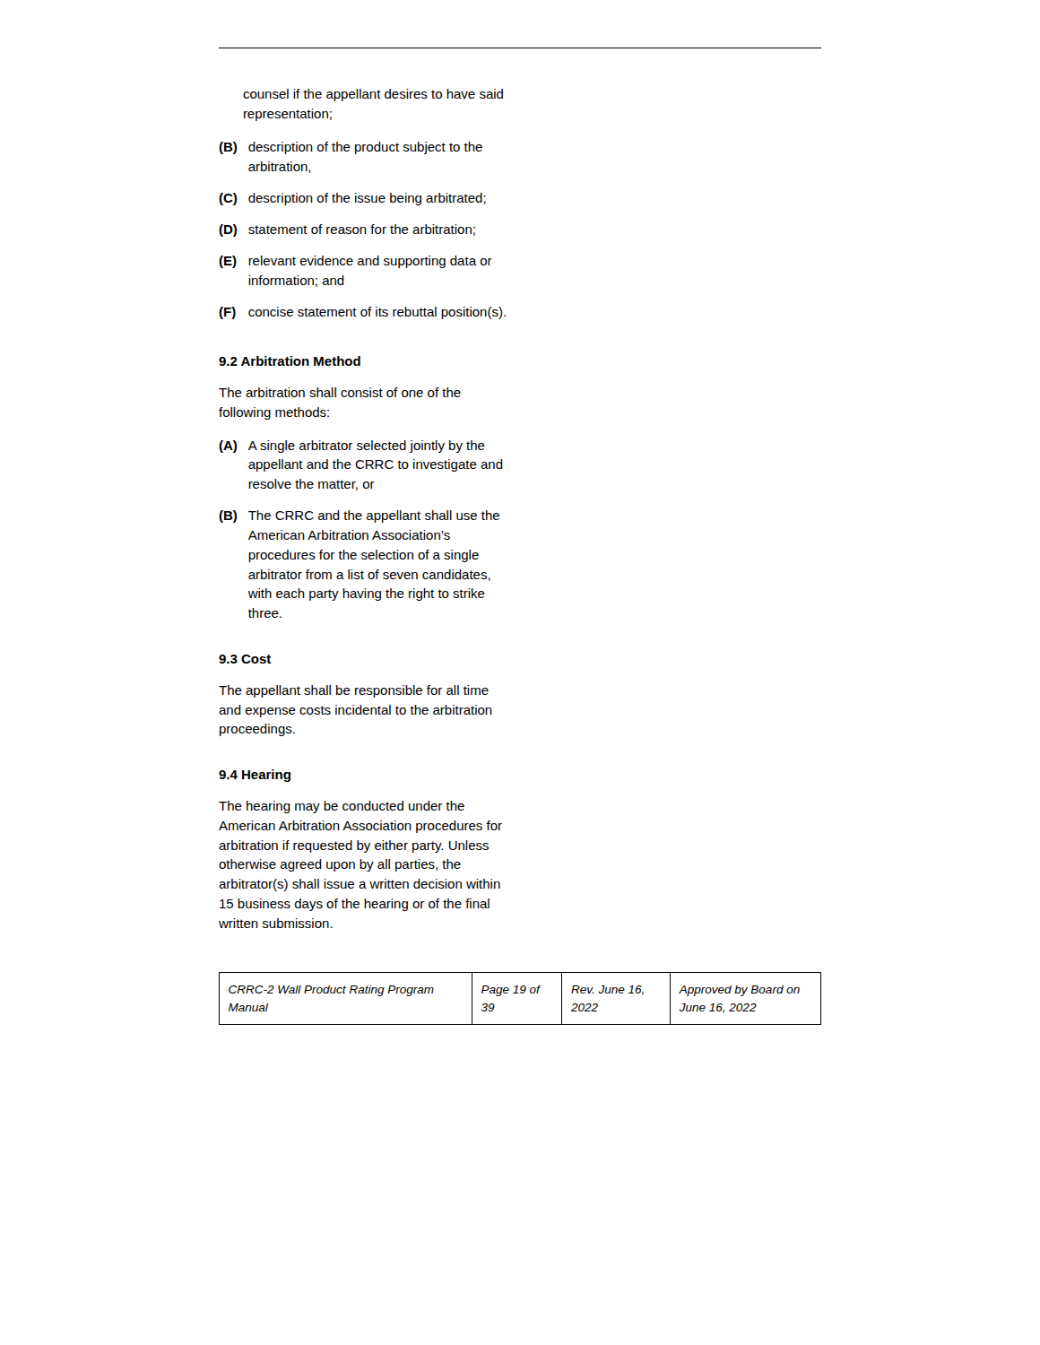counsel if the appellant desires to have said representation;
(B)
description of the product subject to the arbitration,
(C)
description of the issue being arbitrated;
(D)
statement of reason for the arbitration;
(E)
relevant evidence and supporting data or information; and
(F)
concise statement of its rebuttal position(s).
9.2 Arbitration Method
The arbitration shall consist of one of the following methods:
(A)
A single arbitrator selected jointly by the appellant and the CRRC to investigate and resolve the matter, or
(B)
The CRRC and the appellant shall use the American Arbitration Association’s procedures for the selection of a single arbitrator from a list of seven candidates, with each party having the right to strike three.
9.3 Cost
The appellant shall be responsible for all time and expense costs incidental to the arbitration proceedings.
9.4 Hearing
The hearing may be conducted under the American Arbitration Association procedures for arbitration if requested by either party. Unless otherwise agreed upon by all parties, the arbitrator(s) shall issue a written decision within 15 business days of the hearing or of the final written submission.
| CRRC-2 Wall Product Rating Program Manual | Page 19 of 39 | Rev. June 16, 2022 | Approved by Board on June 16, 2022 |